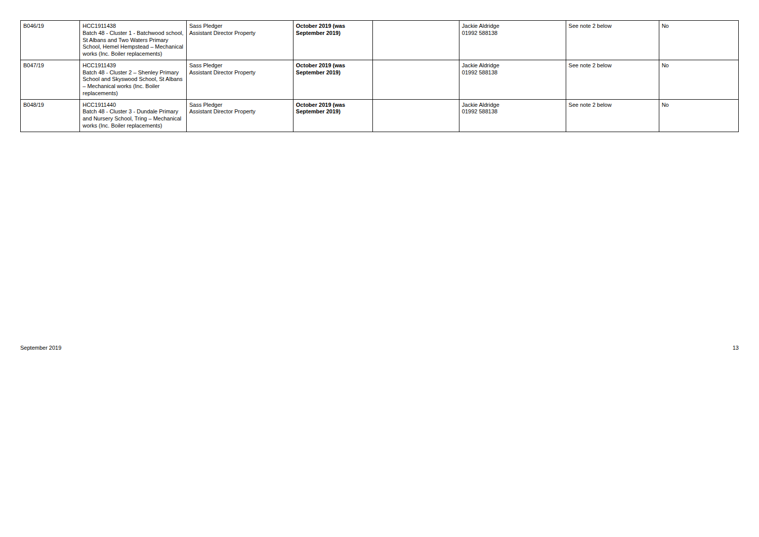| B046/19 | HCC1911438 Batch 48 - Cluster 1 - Batchwood school, St Albans and Two Waters Primary School, Hemel Hempstead – Mechanical works (Inc. Boiler replacements) | Sass Pledger Assistant Director Property | October 2019 (was September 2019) | | Jackie Aldridge 01992 588138 | See note 2 below | No |
| B047/19 | HCC1911439 Batch 48 - Cluster 2 – Shenley Primary School and Skyswood School, St Albans – Mechanical works (Inc. Boiler replacements) | Sass Pledger Assistant Director Property | October 2019 (was September 2019) | | Jackie Aldridge 01992 588138 | See note 2 below | No |
| B048/19 | HCC1911440 Batch 48 - Cluster 3 - Dundale Primary and Nursery School, Tring – Mechanical works (Inc. Boiler replacements) | Sass Pledger Assistant Director Property | October 2019 (was September 2019) | | Jackie Aldridge 01992 588138 | See note 2 below | No |
September 2019 13